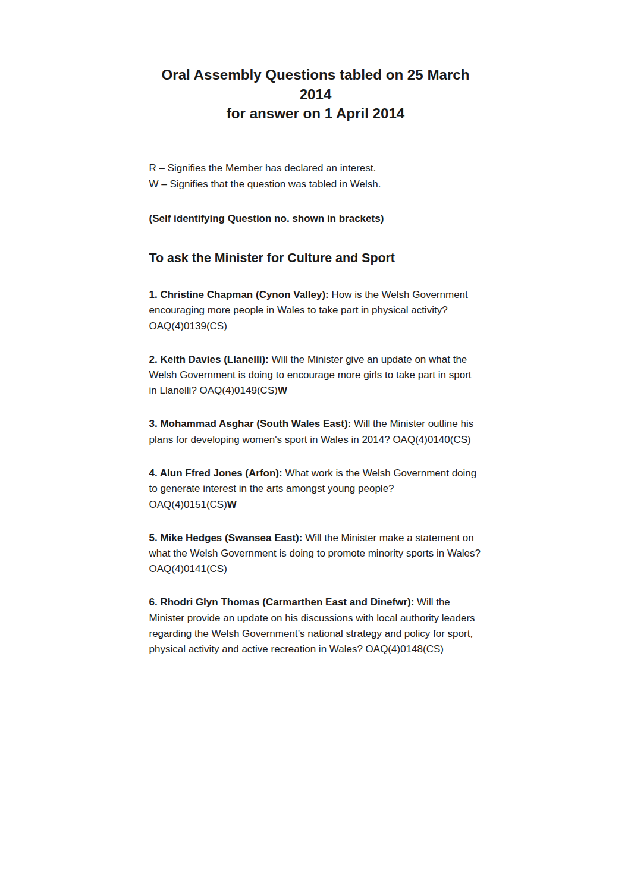Oral Assembly Questions tabled on 25 March 2014
for answer on 1 April 2014
R – Signifies the Member has declared an interest.
W – Signifies that the question was tabled in Welsh.
(Self identifying Question no. shown in brackets)
To ask the Minister for Culture and Sport
1. Christine Chapman (Cynon Valley): How is the Welsh Government encouraging more people in Wales to take part in physical activity? OAQ(4)0139(CS)
2. Keith Davies (Llanelli): Will the Minister give an update on what the Welsh Government is doing to encourage more girls to take part in sport in Llanelli? OAQ(4)0149(CS)W
3. Mohammad Asghar (South Wales East): Will the Minister outline his plans for developing women's sport in Wales in 2014? OAQ(4)0140(CS)
4. Alun Ffred Jones (Arfon): What work is the Welsh Government doing to generate interest in the arts amongst young people? OAQ(4)0151(CS)W
5. Mike Hedges (Swansea East): Will the Minister make a statement on what the Welsh Government is doing to promote minority sports in Wales? OAQ(4)0141(CS)
6. Rhodri Glyn Thomas (Carmarthen East and Dinefwr): Will the Minister provide an update on his discussions with local authority leaders regarding the Welsh Government’s national strategy and policy for sport, physical activity and active recreation in Wales? OAQ(4)0148(CS)